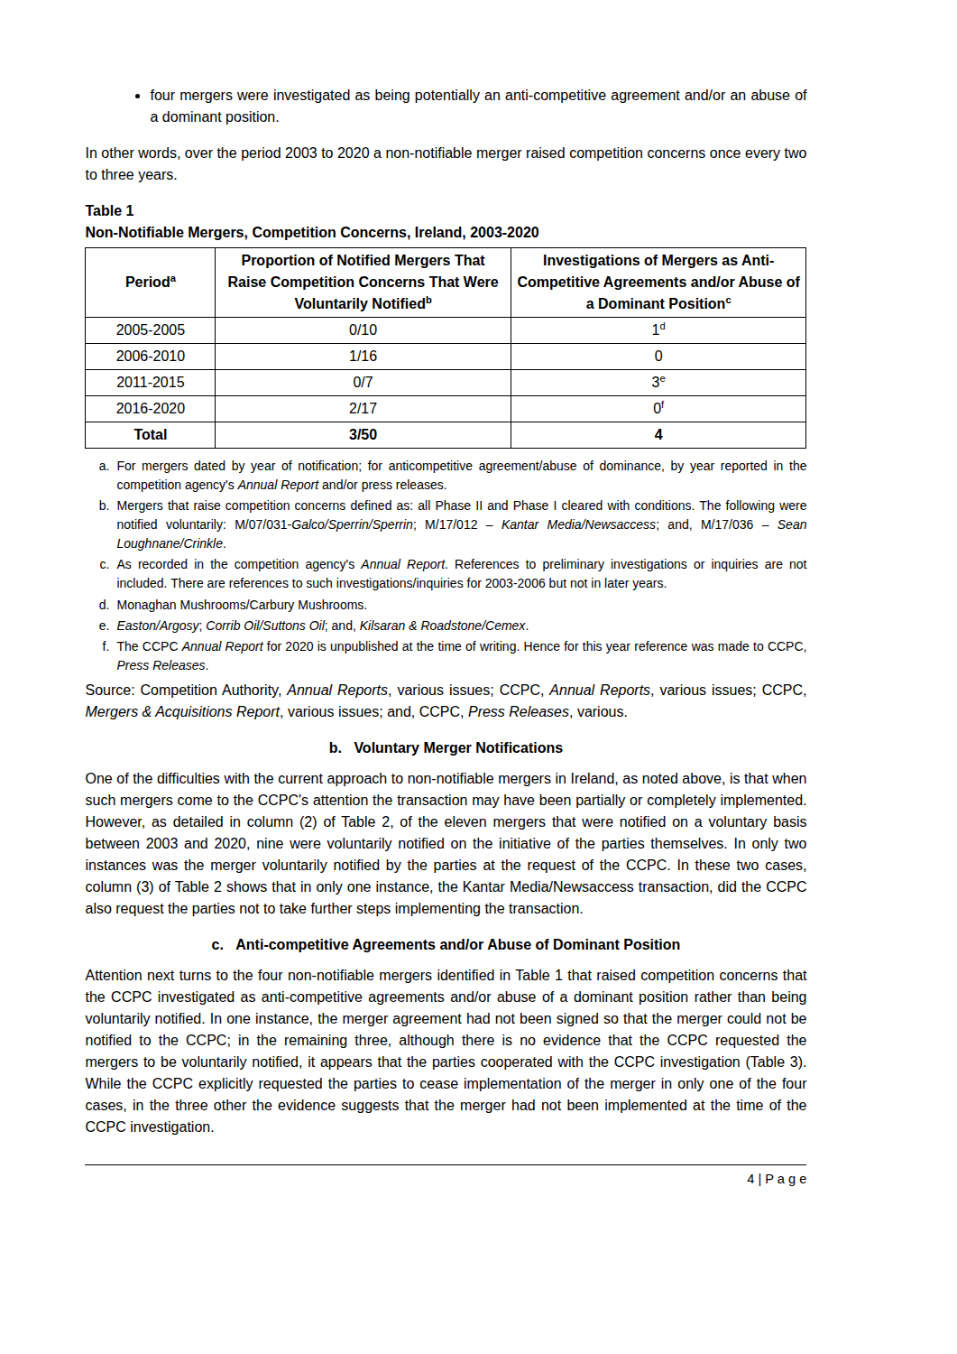four mergers were investigated as being potentially an anti-competitive agreement and/or an abuse of a dominant position.
In other words, over the period 2003 to 2020 a non-notifiable merger raised competition concerns once every two to three years.
Table 1
Non-Notifiable Mergers, Competition Concerns, Ireland, 2003-2020
| Period a | Proportion of Notified Mergers That Raise Competition Concerns That Were Voluntarily Notified b | Investigations of Mergers as Anti-Competitive Agreements and/or Abuse of a Dominant Position c |
| --- | --- | --- |
| 2005-2005 | 0/10 | 1 d |
| 2006-2010 | 1/16 | 0 |
| 2011-2015 | 0/7 | 3 e |
| 2016-2020 | 2/17 | 0 f |
| Total | 3/50 | 4 |
For mergers dated by year of notification; for anticompetitive agreement/abuse of dominance, by year reported in the competition agency's Annual Report and/or press releases.
Mergers that raise competition concerns defined as: all Phase II and Phase I cleared with conditions. The following were notified voluntarily: M/07/031-Galco/Sperrin/Sperrin; M/17/012 – Kantar Media/Newsaccess; and, M/17/036 – Sean Loughnane/Crinkle.
As recorded in the competition agency's Annual Report. References to preliminary investigations or inquiries are not included. There are references to such investigations/inquiries for 2003-2006 but not in later years.
Monaghan Mushrooms/Carbury Mushrooms.
Easton/Argosy; Corrib Oil/Suttons Oil; and, Kilsaran & Roadstone/Cemex.
The CCPC Annual Report for 2020 is unpublished at the time of writing. Hence for this year reference was made to CCPC, Press Releases.
Source: Competition Authority, Annual Reports, various issues; CCPC, Annual Reports, various issues; CCPC, Mergers & Acquisitions Report, various issues; and, CCPC, Press Releases, various.
b. Voluntary Merger Notifications
One of the difficulties with the current approach to non-notifiable mergers in Ireland, as noted above, is that when such mergers come to the CCPC's attention the transaction may have been partially or completely implemented. However, as detailed in column (2) of Table 2, of the eleven mergers that were notified on a voluntary basis between 2003 and 2020, nine were voluntarily notified on the initiative of the parties themselves. In only two instances was the merger voluntarily notified by the parties at the request of the CCPC. In these two cases, column (3) of Table 2 shows that in only one instance, the Kantar Media/Newsaccess transaction, did the CCPC also request the parties not to take further steps implementing the transaction.
c. Anti-competitive Agreements and/or Abuse of Dominant Position
Attention next turns to the four non-notifiable mergers identified in Table 1 that raised competition concerns that the CCPC investigated as anti-competitive agreements and/or abuse of a dominant position rather than being voluntarily notified. In one instance, the merger agreement had not been signed so that the merger could not be notified to the CCPC; in the remaining three, although there is no evidence that the CCPC requested the mergers to be voluntarily notified, it appears that the parties cooperated with the CCPC investigation (Table 3). While the CCPC explicitly requested the parties to cease implementation of the merger in only one of the four cases, in the three other the evidence suggests that the merger had not been implemented at the time of the CCPC investigation.
4 | P a g e